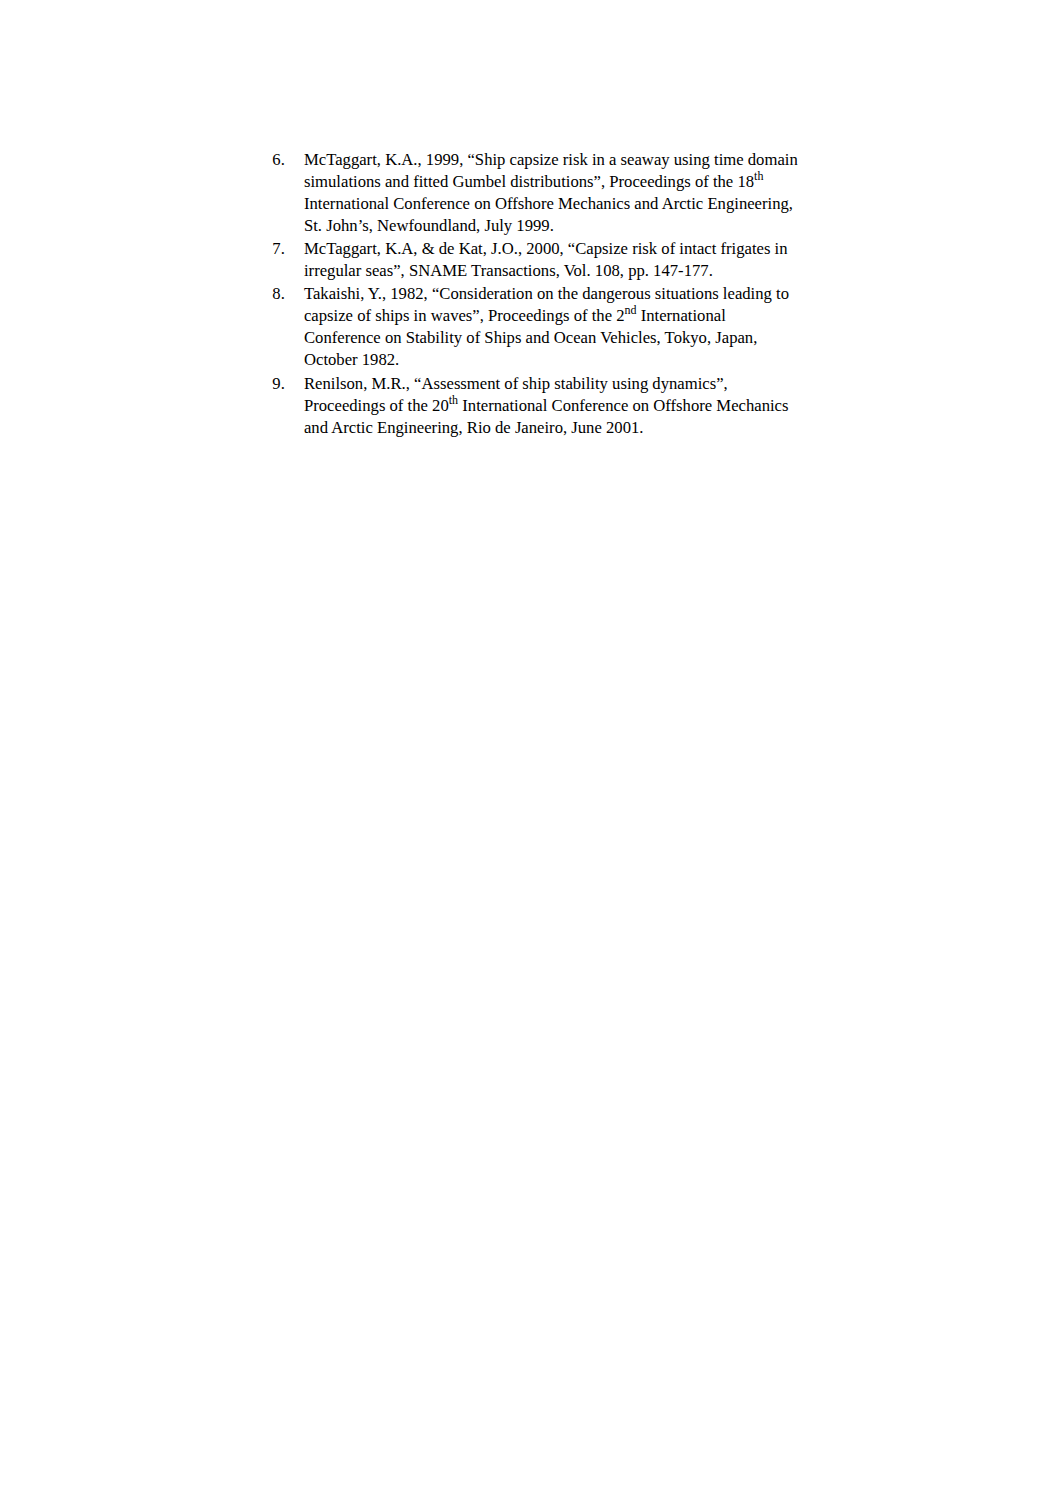6. McTaggart, K.A., 1999, “Ship capsize risk in a seaway using time domain simulations and fitted Gumbel distributions”, Proceedings of the 18th International Conference on Offshore Mechanics and Arctic Engineering, St. John’s, Newfoundland, July 1999.
7. McTaggart, K.A, & de Kat, J.O., 2000, “Capsize risk of intact frigates in irregular seas”, SNAME Transactions, Vol. 108, pp. 147-177.
8. Takaishi, Y., 1982, “Consideration on the dangerous situations leading to capsize of ships in waves”, Proceedings of the 2nd International Conference on Stability of Ships and Ocean Vehicles, Tokyo, Japan, October 1982.
9. Renilson, M.R., “Assessment of ship stability using dynamics”, Proceedings of the 20th International Conference on Offshore Mechanics and Arctic Engineering, Rio de Janeiro, June 2001.